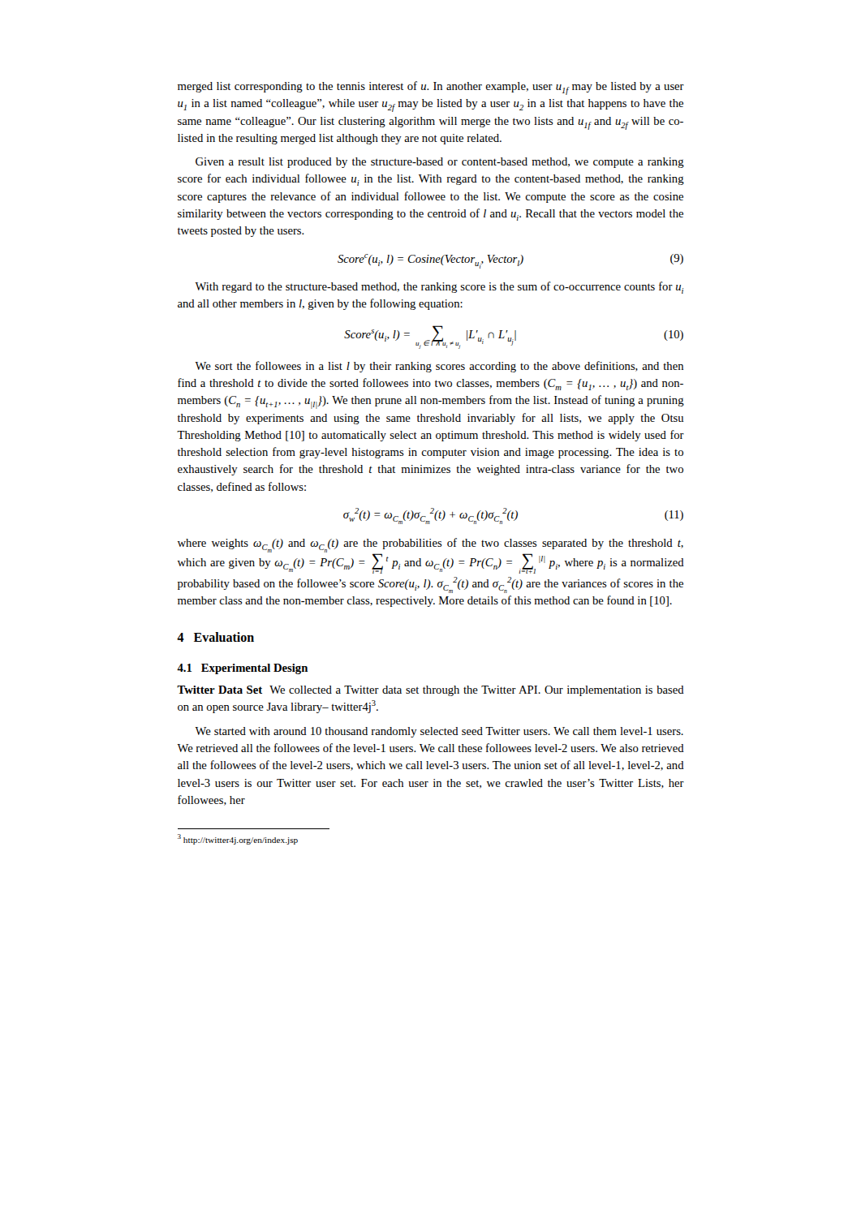merged list corresponding to the tennis interest of u. In another example, user u1f may be listed by a user u1 in a list named “colleague”, while user u2f may be listed by a user u2 in a list that happens to have the same name “colleague”. Our list clustering algorithm will merge the two lists and u1f and u2f will be co-listed in the resulting merged list although they are not quite related.
Given a result list produced by the structure-based or content-based method, we compute a ranking score for each individual followee ui in the list. With regard to the content-based method, the ranking score captures the relevance of an individual followee to the list. We compute the score as the cosine similarity between the vectors corresponding to the centroid of l and ui. Recall that the vectors model the tweets posted by the users.
Scorec(ui, l) = Cosine(Vectorui, Vectorl) (9)
With regard to the structure-based method, the ranking score is the sum of co-occurrence counts for ui and all other members in l, given by the following equation:
Scores(ui, l) = ∑uj ∈ l ∧ ui ≠ uj |L′ui ∩ L′uj| (10)
We sort the followees in a list l by their ranking scores according to the above definitions, and then find a threshold t to divide the sorted followees into two classes, members (Cm = {u1, … , ut}) and non-members (Cn = {ut+1, … , u|l|}). We then prune all non-members from the list. Instead of tuning a pruning threshold by experiments and using the same threshold invariably for all lists, we apply the Otsu Thresholding Method [10] to automatically select an optimum threshold. This method is widely used for threshold selection from gray-level histograms in computer vision and image processing. The idea is to exhaustively search for the threshold t that minimizes the weighted intra-class variance for the two classes, defined as follows:
σw2(t) = ωCm(t)σCm2(t) + ωCn(t)σCn2(t) (11)
where weights ωCm(t) and ωCn(t) are the probabilities of the two classes separated by the threshold t, which are given by ωCm(t) = Pr(Cm) = ∑i=1 t pi and ωCn(t) = Pr(Cn) = ∑i=t+1|l| pi, where pi is a normalized probability based on the followee’s score Score(ui, l). σCm2(t) and σCn2(t) are the variances of scores in the member class and the non-member class, respectively. More details of this method can be found in [10].
4 Evaluation
4.1 Experimental Design
Twitter Data Set We collected a Twitter data set through the Twitter API. Our implementation is based on an open source Java library– twitter4j3.
We started with around 10 thousand randomly selected seed Twitter users. We call them level-1 users. We retrieved all the followees of the level-1 users. We call these followees level-2 users. We also retrieved all the followees of the level-2 users, which we call level-3 users. The union set of all level-1, level-2, and level-3 users is our Twitter user set. For each user in the set, we crawled the user’s Twitter Lists, her followees, her
3 http://twitter4j.org/en/index.jsp